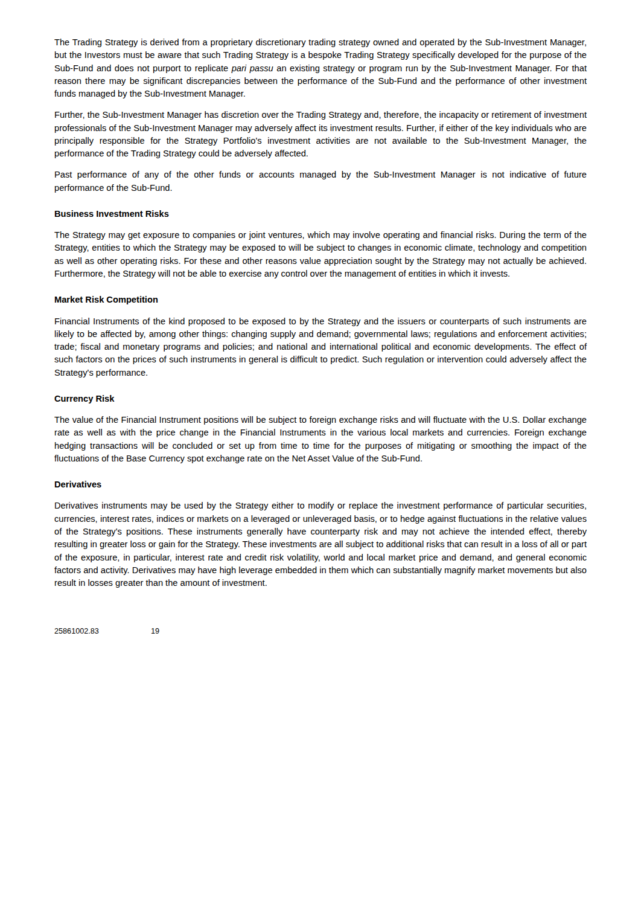The Trading Strategy is derived from a proprietary discretionary trading strategy owned and operated by the Sub-Investment Manager, but the Investors must be aware that such Trading Strategy is a bespoke Trading Strategy specifically developed for the purpose of the Sub-Fund and does not purport to replicate pari passu an existing strategy or program run by the Sub-Investment Manager. For that reason there may be significant discrepancies between the performance of the Sub-Fund and the performance of other investment funds managed by the Sub-Investment Manager.
Further, the Sub-Investment Manager has discretion over the Trading Strategy and, therefore, the incapacity or retirement of investment professionals of the Sub-Investment Manager may adversely affect its investment results. Further, if either of the key individuals who are principally responsible for the Strategy Portfolio's investment activities are not available to the Sub-Investment Manager, the performance of the Trading Strategy could be adversely affected.
Past performance of any of the other funds or accounts managed by the Sub-Investment Manager is not indicative of future performance of the Sub-Fund.
Business Investment Risks
The Strategy may get exposure to companies or joint ventures, which may involve operating and financial risks. During the term of the Strategy, entities to which the Strategy may be exposed to will be subject to changes in economic climate, technology and competition as well as other operating risks. For these and other reasons value appreciation sought by the Strategy may not actually be achieved. Furthermore, the Strategy will not be able to exercise any control over the management of entities in which it invests.
Market Risk Competition
Financial Instruments of the kind proposed to be exposed to by the Strategy and the issuers or counterparts of such instruments are likely to be affected by, among other things: changing supply and demand; governmental laws; regulations and enforcement activities; trade; fiscal and monetary programs and policies; and national and international political and economic developments. The effect of such factors on the prices of such instruments in general is difficult to predict. Such regulation or intervention could adversely affect the Strategy's performance.
Currency Risk
The value of the Financial Instrument positions will be subject to foreign exchange risks and will fluctuate with the U.S. Dollar exchange rate as well as with the price change in the Financial Instruments in the various local markets and currencies. Foreign exchange hedging transactions will be concluded or set up from time to time for the purposes of mitigating or smoothing the impact of the fluctuations of the Base Currency spot exchange rate on the Net Asset Value of the Sub-Fund.
Derivatives
Derivatives instruments may be used by the Strategy either to modify or replace the investment performance of particular securities, currencies, interest rates, indices or markets on a leveraged or unleveraged basis, or to hedge against fluctuations in the relative values of the Strategy's positions. These instruments generally have counterparty risk and may not achieve the intended effect, thereby resulting in greater loss or gain for the Strategy. These investments are all subject to additional risks that can result in a loss of all or part of the exposure, in particular, interest rate and credit risk volatility, world and local market price and demand, and general economic factors and activity. Derivatives may have high leverage embedded in them which can substantially magnify market movements but also result in losses greater than the amount of investment.
25861002.83 19